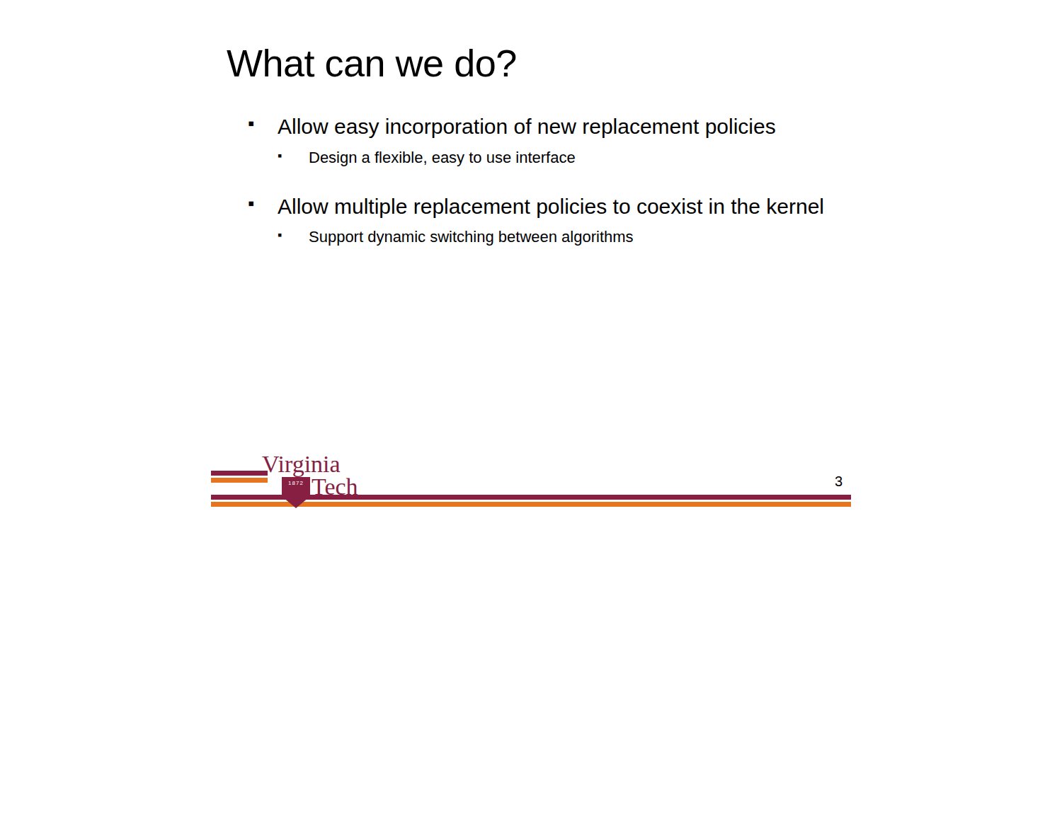What can we do?
Allow easy incorporation of new replacement policies
Design a flexible, easy to use interface
Allow multiple replacement policies to coexist in the kernel
Support dynamic switching between algorithms
Virginia
Tech
1872
3